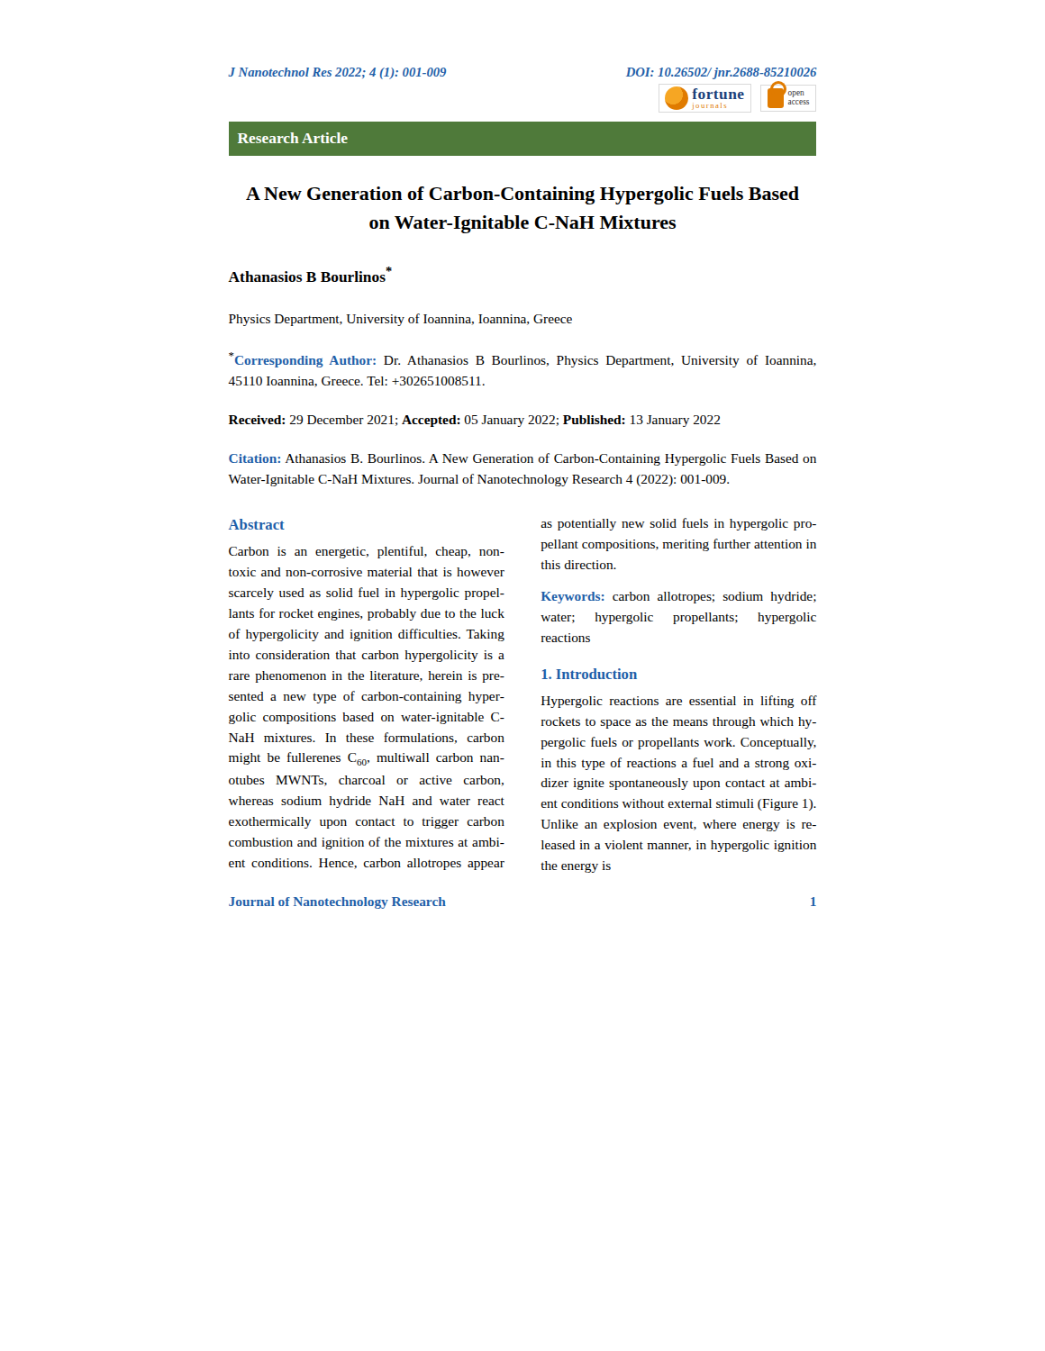J Nanotechnol Res 2022; 4 (1): 001-009
DOI: 10.26502/ jnr.2688-85210026
fortune journals
open
access
Research Article
A New Generation of Carbon-Containing Hypergolic Fuels Based
on Water-Ignitable C-NaH Mixtures
Athanasios B Bourlinos*
Physics Department, University of Ioannina, Ioannina, Greece
*Corresponding Author: Dr. Athanasios B Bourlinos, Physics Department, University of Ioannina, 45110 Ioannina, Greece. Tel: +302651008511.
Received: 29 December 2021; Accepted: 05 January 2022; Published: 13 January 2022
Citation: Athanasios B. Bourlinos. A New Generation of Carbon-Containing Hypergolic Fuels Based on Water-Ignitable C-NaH Mixtures. Journal of Nanotechnology Research 4 (2022): 001-009.
Abstract
Carbon is an energetic, plentiful, cheap, non-toxic and non-corrosive material that is however scarcely used as solid fuel in hypergolic propellants for rocket engines, probably due to the luck of hypergolicity and ignition difficulties. Taking into consideration that carbon hypergolicity is a rare phenomenon in the literature, herein is presented a new type of carbon-containing hypergolic compositions based on water-ignitable C-NaH mixtures. In these formulations, carbon might be fullerenes C60, multiwall carbon nanotubes MWNTs, charcoal or active carbon, whereas sodium hydride NaH and water react exothermically upon contact to trigger carbon combustion and ignition of the mixtures at ambient conditions. Hence, carbon allotropes appear as potentially new solid fuels in hypergolic propellant compositions, meriting further attention in this direction.
Keywords: carbon allotropes; sodium hydride; water; hypergolic propellants; hypergolic reactions
1. Introduction
Hypergolic reactions are essential in lifting off rockets to space as the means through which hypergolic fuels or propellants work. Conceptually, in this type of reactions a fuel and a strong oxidizer ignite spontaneously upon contact at ambient conditions without external stimuli (Figure 1). Unlike an explosion event, where energy is released in a violent manner, in hypergolic ignition the energy is
Journal of Nanotechnology Research
1